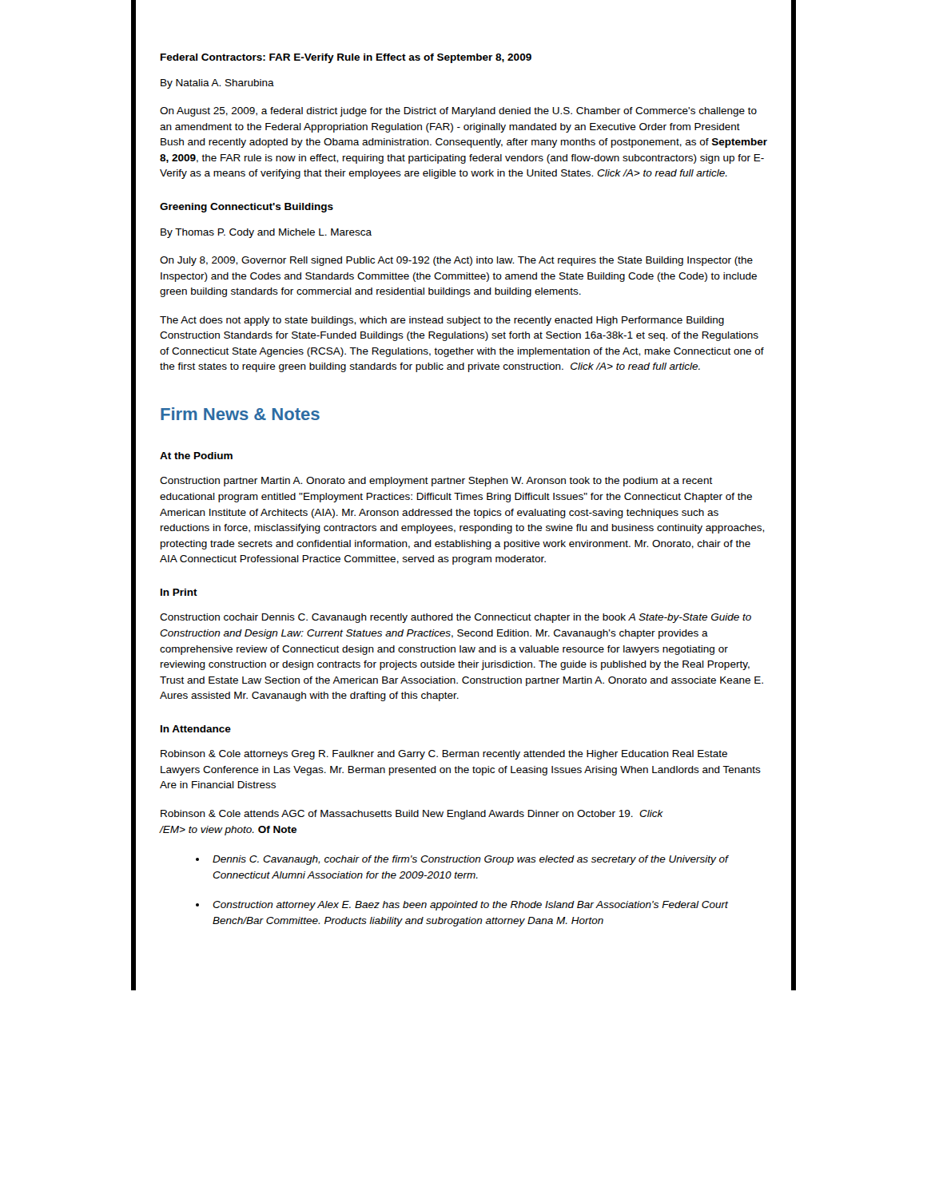Federal Contractors: FAR E-Verify Rule in Effect as of September 8, 2009
By Natalia A. Sharubina
On August 25, 2009, a federal district judge for the District of Maryland denied the U.S. Chamber of Commerce's challenge to an amendment to the Federal Appropriation Regulation (FAR) - originally mandated by an Executive Order from President Bush and recently adopted by the Obama administration. Consequently, after many months of postponement, as of September 8, 2009, the FAR rule is now in effect, requiring that participating federal vendors (and flow-down subcontractors) sign up for E-Verify as a means of verifying that their employees are eligible to work in the United States. Click /A> to read full article.
Greening Connecticut's Buildings
By Thomas P. Cody and Michele L. Maresca
On July 8, 2009, Governor Rell signed Public Act 09-192 (the Act) into law. The Act requires the State Building Inspector (the Inspector) and the Codes and Standards Committee (the Committee) to amend the State Building Code (the Code) to include green building standards for commercial and residential buildings and building elements.
The Act does not apply to state buildings, which are instead subject to the recently enacted High Performance Building Construction Standards for State-Funded Buildings (the Regulations) set forth at Section 16a-38k-1 et seq. of the Regulations of Connecticut State Agencies (RCSA). The Regulations, together with the implementation of the Act, make Connecticut one of the first states to require green building standards for public and private construction. Click /A> to read full article.
Firm News & Notes
At the Podium
Construction partner Martin A. Onorato and employment partner Stephen W. Aronson took to the podium at a recent educational program entitled "Employment Practices: Difficult Times Bring Difficult Issues" for the Connecticut Chapter of the American Institute of Architects (AIA). Mr. Aronson addressed the topics of evaluating cost-saving techniques such as reductions in force, misclassifying contractors and employees, responding to the swine flu and business continuity approaches, protecting trade secrets and confidential information, and establishing a positive work environment. Mr. Onorato, chair of the AIA Connecticut Professional Practice Committee, served as program moderator.
In Print
Construction cochair Dennis C. Cavanaugh recently authored the Connecticut chapter in the book A State-by-State Guide to Construction and Design Law: Current Statues and Practices, Second Edition. Mr. Cavanaugh's chapter provides a comprehensive review of Connecticut design and construction law and is a valuable resource for lawyers negotiating or reviewing construction or design contracts for projects outside their jurisdiction. The guide is published by the Real Property, Trust and Estate Law Section of the American Bar Association. Construction partner Martin A. Onorato and associate Keane E. Aures assisted Mr. Cavanaugh with the drafting of this chapter.
In Attendance
Robinson & Cole attorneys Greg R. Faulkner and Garry C. Berman recently attended the Higher Education Real Estate Lawyers Conference in Las Vegas. Mr. Berman presented on the topic of Leasing Issues Arising When Landlords and Tenants Are in Financial Distress
Robinson & Cole attends AGC of Massachusetts Build New England Awards Dinner on October 19. Click
/EM> to view photo. Of Note
Dennis C. Cavanaugh, cochair of the firm's Construction Group was elected as secretary of the University of Connecticut Alumni Association for the 2009-2010 term.
Construction attorney Alex E. Baez has been appointed to the Rhode Island Bar Association's Federal Court Bench/Bar Committee. Products liability and subrogation attorney Dana M. Horton